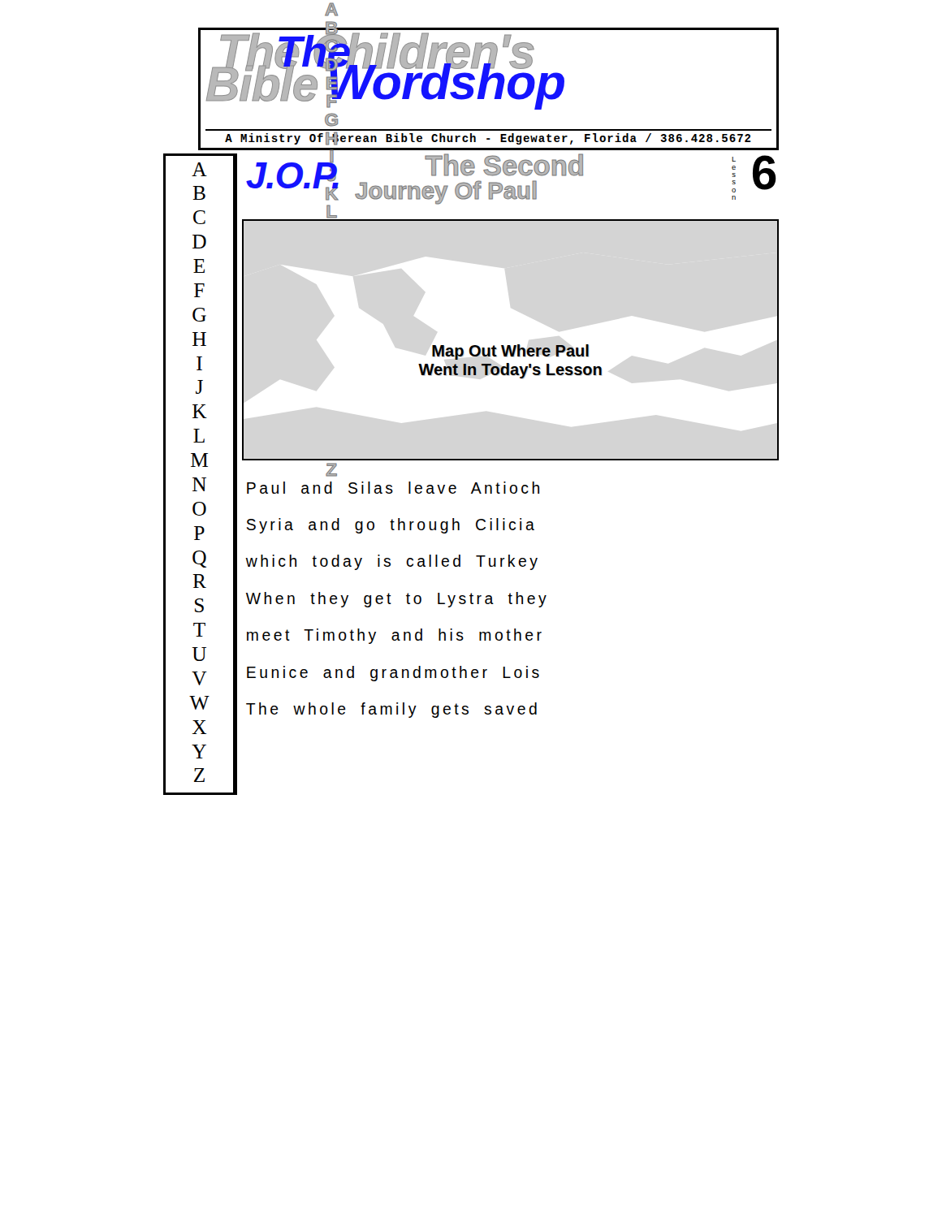The Children's
Bible
The
Wordshop
A Ministry Of Berean Bible Church - Edgewater, Florida / 386.428.5672
ABCDEFGHIJKLMNOPQRSTUVWXYZ
ABCDEFGHIJKLMNOPQRSTUVWXYZ
J.O.P.
The Second
Journey Of Paul
Lesson
6
Map Out Where Paul
Went In Today's Lesson
Paul and Silas leave Antioch
Syria and go through Cilicia
which today is called Turkey
When they get to Lystra they
meet Timothy and his mother
Eunice and grandmother Lois
The whole family gets saved